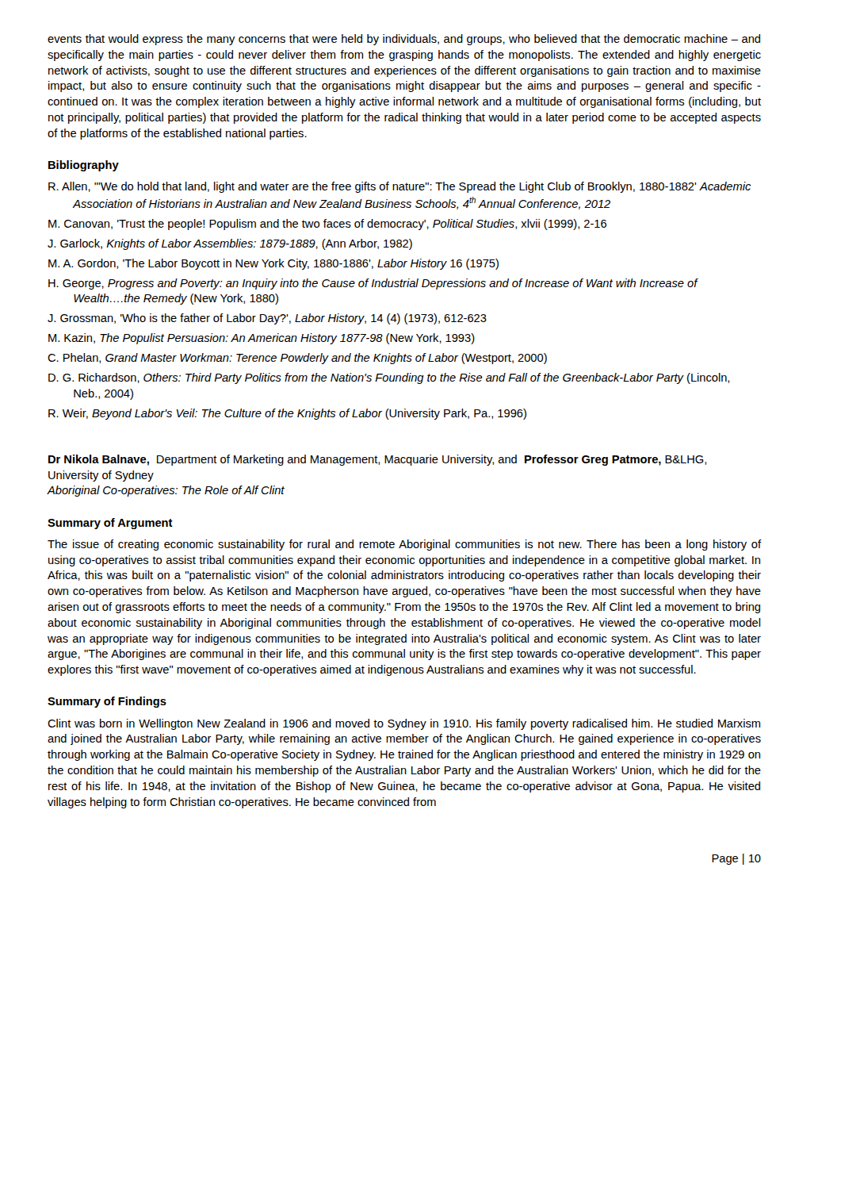events that would express the many concerns that were held by individuals, and groups, who believed that the democratic machine – and specifically the main parties - could never deliver them from the grasping hands of the monopolists. The extended and highly energetic network of activists, sought to use the different structures and experiences of the different organisations to gain traction and to maximise impact, but also to ensure continuity such that the organisations might disappear but the aims and purposes – general and specific - continued on. It was the complex iteration between a highly active informal network and a multitude of organisational forms (including, but not principally, political parties) that provided the platform for the radical thinking that would in a later period come to be accepted aspects of the platforms of the established national parties.
Bibliography
R. Allen, '"We do hold that land, light and water are the free gifts of nature": The Spread the Light Club of Brooklyn, 1880-1882' Academic Association of Historians in Australian and New Zealand Business Schools, 4th Annual Conference, 2012
M. Canovan, 'Trust the people! Populism and the two faces of democracy', Political Studies, xlvii (1999), 2-16
J. Garlock, Knights of Labor Assemblies: 1879-1889, (Ann Arbor, 1982)
M. A. Gordon, 'The Labor Boycott in New York City, 1880-1886', Labor History 16 (1975)
H. George, Progress and Poverty: an Inquiry into the Cause of Industrial Depressions and of Increase of Want with Increase of Wealth….the Remedy (New York, 1880)
J. Grossman, 'Who is the father of Labor Day?', Labor History, 14 (4) (1973), 612-623
M. Kazin, The Populist Persuasion: An American History 1877-98 (New York, 1993)
C. Phelan, Grand Master Workman: Terence Powderly and the Knights of Labor (Westport, 2000)
D. G. Richardson, Others: Third Party Politics from the Nation's Founding to the Rise and Fall of the Greenback-Labor Party (Lincoln, Neb., 2004)
R. Weir, Beyond Labor's Veil: The Culture of the Knights of Labor (University Park, Pa., 1996)
Dr Nikola Balnave, Department of Marketing and Management, Macquarie University, and Professor Greg Patmore, B&LHG, University of Sydney
Aboriginal Co-operatives: The Role of Alf Clint
Summary of Argument
The issue of creating economic sustainability for rural and remote Aboriginal communities is not new. There has been a long history of using co-operatives to assist tribal communities expand their economic opportunities and independence in a competitive global market. In Africa, this was built on a "paternalistic vision" of the colonial administrators introducing co-operatives rather than locals developing their own co-operatives from below. As Ketilson and Macpherson have argued, co-operatives "have been the most successful when they have arisen out of grassroots efforts to meet the needs of a community." From the 1950s to the 1970s the Rev. Alf Clint led a movement to bring about economic sustainability in Aboriginal communities through the establishment of co-operatives. He viewed the co-operative model was an appropriate way for indigenous communities to be integrated into Australia's political and economic system. As Clint was to later argue, "The Aborigines are communal in their life, and this communal unity is the first step towards co-operative development". This paper explores this "first wave" movement of co-operatives aimed at indigenous Australians and examines why it was not successful.
Summary of Findings
Clint was born in Wellington New Zealand in 1906 and moved to Sydney in 1910. His family poverty radicalised him. He studied Marxism and joined the Australian Labor Party, while remaining an active member of the Anglican Church. He gained experience in co-operatives through working at the Balmain Co-operative Society in Sydney. He trained for the Anglican priesthood and entered the ministry in 1929 on the condition that he could maintain his membership of the Australian Labor Party and the Australian Workers' Union, which he did for the rest of his life. In 1948, at the invitation of the Bishop of New Guinea, he became the co-operative advisor at Gona, Papua. He visited villages helping to form Christian co-operatives. He became convinced from
Page | 10